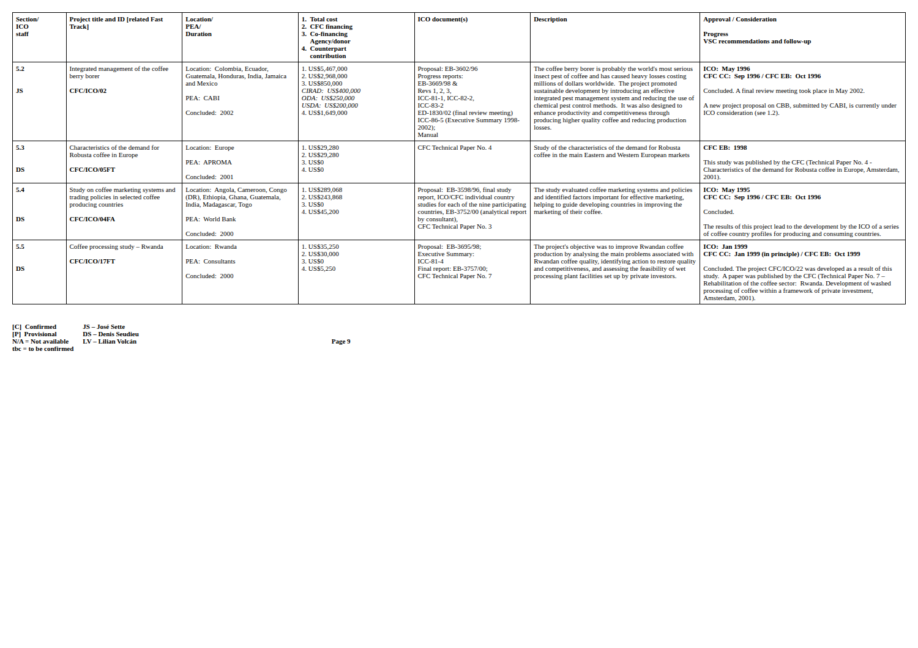| Section/ ICO staff | Project title and ID [related Fast Track] | Location/ PEA/ Duration | 1. Total cost 2. CFC financing 3. Co-financing Agency/donor 4. Counterpart contribution | ICO document(s) | Description | Approval / Consideration Progress VSC recommendations and follow-up |
| --- | --- | --- | --- | --- | --- | --- |
| 5.2 JS | Integrated management of the coffee berry borer CFC/ICO/02 | Location: Colombia, Ecuador, Guatemala, Honduras, India, Jamaica and Mexico PEA: CABI Concluded: 2002 | 1. US$5,467,000 2. US$2,968,000 3. US$850,000 CIRAD: US$400,000 ODA: US$250,000 USDA: US$200,000 4. US$1,649,000 | Proposal: EB-3602/96 Progress reports: EB-3669/98 & Revs 1, 2, 3, ICC-81-1, ICC-82-2, ICC-83-2 ED-1830/02 (final review meeting) ICC-86-5 (Executive Summary 1998-2002); Manual | The coffee berry borer is probably the world's most serious insect pest of coffee and has caused heavy losses costing millions of dollars worldwide. The project promoted sustainable development by introducing an effective integrated pest management system and reducing the use of chemical pest control methods. It was also designed to enhance productivity and competitiveness through producing higher quality coffee and reducing production losses. | ICO: May 1996 CFC CC: Sep 1996 / CFC EB: Oct 1996 Concluded. A final review meeting took place in May 2002. A new project proposal on CBB, submitted by CABI, is currently under ICO consideration (see 1.2). |
| 5.3 DS | Characteristics of the demand for Robusta coffee in Europe CFC/ICO/05FT | Location: Europe PEA: APROMA Concluded: 2001 | 1. US$29,280 2. US$29,280 3. US$0 4. US$0 | CFC Technical Paper No. 4 | Study of the characteristics of the demand for Robusta coffee in the main Eastern and Western European markets | CFC EB: 1998 This study was published by the CFC (Technical Paper No. 4 - Characteristics of the demand for Robusta coffee in Europe, Amsterdam, 2001). |
| 5.4 DS | Study on coffee marketing systems and trading policies in selected coffee producing countries CFC/ICO/04FA | Location: Angola, Cameroon, Congo (DR), Ethiopia, Ghana, Guatemala, India, Madagascar, Togo PEA: World Bank Concluded: 2000 | 1. US$289,068 2. US$243,868 3. US$0 4. US$45,200 | Proposal: EB-3598/96, final study report, ICO/CFC individual country studies for each of the nine participating countries, EB-3752/00 (analytical report by consultant), CFC Technical Paper No. 3 | The study evaluated coffee marketing systems and policies and identified factors important for effective marketing, helping to guide developing countries in improving the marketing of their coffee. | ICO: May 1995 CFC CC: Sep 1996 / CFC EB: Oct 1996 Concluded. The results of this project lead to the development by the ICO of a series of coffee country profiles for producing and consuming countries. |
| 5.5 DS | Coffee processing study – Rwanda CFC/ICO/17FT | Location: Rwanda PEA: Consultants Concluded: 2000 | 1. US$35,250 2. US$30,000 3. US$0 4. US$5,250 | Proposal: EB-3695/98; Executive Summary: ICC-81-4 Final report: EB-3757/00; CFC Technical Paper No. 7 | The project's objective was to improve Rwandan coffee production by analysing the main problems associated with Rwandan coffee quality, identifying action to restore quality and competitiveness, and assessing the feasibility of wet processing plant facilities set up by private investors. | ICO: Jan 1999 CFC CC: Jan 1999 (in principle) / CFC EB: Oct 1999 Concluded. The project CFC/ICO/22 was developed as a result of this study. A paper was published by the CFC (Technical Paper No. 7 – Rehabilitation of the coffee sector: Rwanda. Development of washed processing of coffee within a framework of private investment, Amsterdam, 2001). |
| [C] Confirmed | JS – José Sette | |
| [P] Provisional | DS – Denis Seudieu | |
| N/A = Not available | LV – Lilian Volcán | Page 9 |
| tbc = to be confirmed | | |